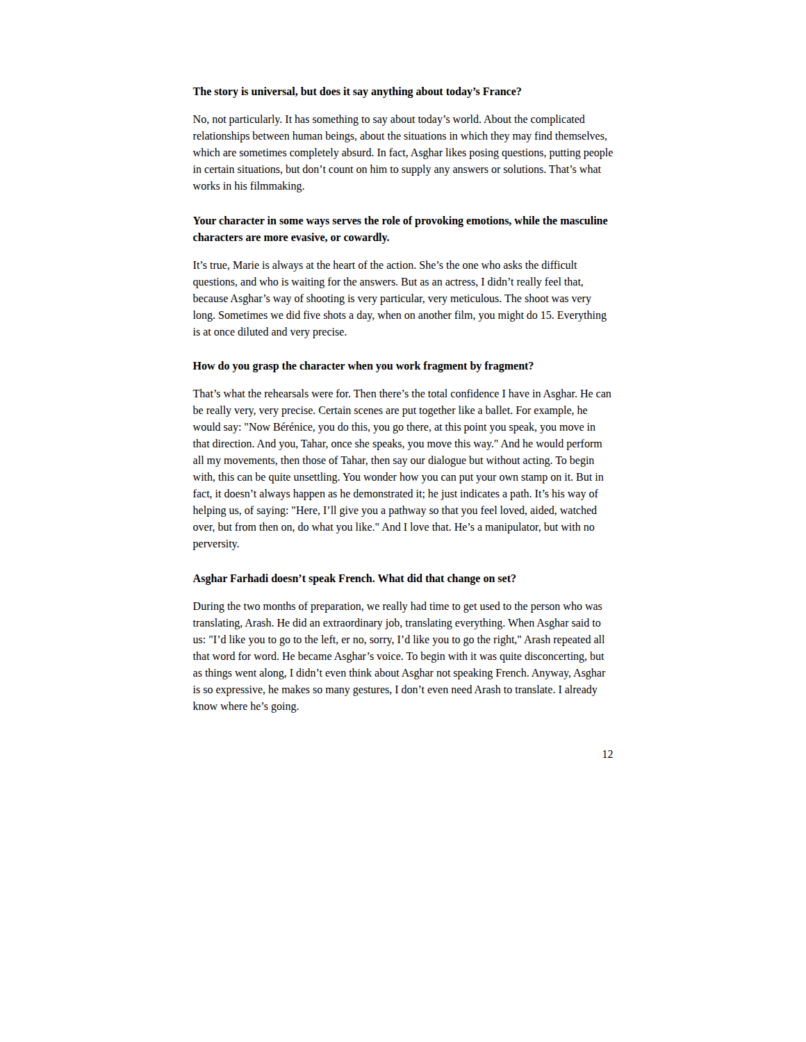The story is universal, but does it say anything about today’s France?
No, not particularly. It has something to say about today’s world. About the complicated relationships between human beings, about the situations in which they may find themselves, which are sometimes completely absurd. In fact, Asghar likes posing questions, putting people in certain situations, but don’t count on him to supply any answers or solutions. That’s what works in his filmmaking.
Your character in some ways serves the role of provoking emotions, while the masculine characters are more evasive, or cowardly.
It’s true, Marie is always at the heart of the action. She’s the one who asks the difficult questions, and who is waiting for the answers. But as an actress, I didn’t really feel that, because Asghar’s way of shooting is very particular, very meticulous. The shoot was very long. Sometimes we did five shots a day, when on another film, you might do 15. Everything is at once diluted and very precise.
How do you grasp the character when you work fragment by fragment?
That’s what the rehearsals were for. Then there’s the total confidence I have in Asghar. He can be really very, very precise. Certain scenes are put together like a ballet. For example, he would say: "Now Bérénice, you do this, you go there, at this point you speak, you move in that direction. And you, Tahar, once she speaks, you move this way." And he would perform all my movements, then those of Tahar, then say our dialogue but without acting. To begin with, this can be quite unsettling. You wonder how you can put your own stamp on it. But in fact, it doesn’t always happen as he demonstrated it; he just indicates a path. It’s his way of helping us, of saying: "Here, I’ll give you a pathway so that you feel loved, aided, watched over, but from then on, do what you like." And I love that. He’s a manipulator, but with no perversity.
Asghar Farhadi doesn’t speak French. What did that change on set?
During the two months of preparation, we really had time to get used to the person who was translating, Arash. He did an extraordinary job, translating everything. When Asghar said to us: "I’d like you to go to the left, er no, sorry, I’d like you to go the right," Arash repeated all that word for word. He became Asghar’s voice. To begin with it was quite disconcerting, but as things went along, I didn’t even think about Asghar not speaking French. Anyway, Asghar is so expressive, he makes so many gestures, I don’t even need Arash to translate. I already know where he’s going.
12